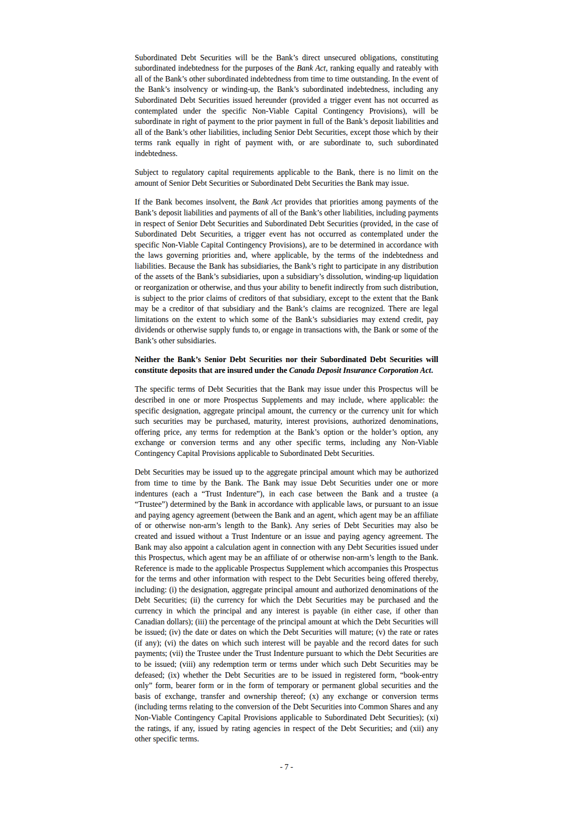Subordinated Debt Securities will be the Bank’s direct unsecured obligations, constituting subordinated indebtedness for the purposes of the Bank Act, ranking equally and rateably with all of the Bank’s other subordinated indebtedness from time to time outstanding. In the event of the Bank’s insolvency or winding-up, the Bank’s subordinated indebtedness, including any Subordinated Debt Securities issued hereunder (provided a trigger event has not occurred as contemplated under the specific Non-Viable Capital Contingency Provisions), will be subordinate in right of payment to the prior payment in full of the Bank’s deposit liabilities and all of the Bank’s other liabilities, including Senior Debt Securities, except those which by their terms rank equally in right of payment with, or are subordinate to, such subordinated indebtedness.
Subject to regulatory capital requirements applicable to the Bank, there is no limit on the amount of Senior Debt Securities or Subordinated Debt Securities the Bank may issue.
If the Bank becomes insolvent, the Bank Act provides that priorities among payments of the Bank’s deposit liabilities and payments of all of the Bank’s other liabilities, including payments in respect of Senior Debt Securities and Subordinated Debt Securities (provided, in the case of Subordinated Debt Securities, a trigger event has not occurred as contemplated under the specific Non-Viable Capital Contingency Provisions), are to be determined in accordance with the laws governing priorities and, where applicable, by the terms of the indebtedness and liabilities. Because the Bank has subsidiaries, the Bank’s right to participate in any distribution of the assets of the Bank’s subsidiaries, upon a subsidiary’s dissolution, winding-up liquidation or reorganization or otherwise, and thus your ability to benefit indirectly from such distribution, is subject to the prior claims of creditors of that subsidiary, except to the extent that the Bank may be a creditor of that subsidiary and the Bank’s claims are recognized. There are legal limitations on the extent to which some of the Bank’s subsidiaries may extend credit, pay dividends or otherwise supply funds to, or engage in transactions with, the Bank or some of the Bank’s other subsidiaries.
Neither the Bank’s Senior Debt Securities nor their Subordinated Debt Securities will constitute deposits that are insured under the Canada Deposit Insurance Corporation Act.
The specific terms of Debt Securities that the Bank may issue under this Prospectus will be described in one or more Prospectus Supplements and may include, where applicable: the specific designation, aggregate principal amount, the currency or the currency unit for which such securities may be purchased, maturity, interest provisions, authorized denominations, offering price, any terms for redemption at the Bank’s option or the holder’s option, any exchange or conversion terms and any other specific terms, including any Non-Viable Contingency Capital Provisions applicable to Subordinated Debt Securities.
Debt Securities may be issued up to the aggregate principal amount which may be authorized from time to time by the Bank. The Bank may issue Debt Securities under one or more indentures (each a “Trust Indenture”), in each case between the Bank and a trustee (a “Trustee”) determined by the Bank in accordance with applicable laws, or pursuant to an issue and paying agency agreement (between the Bank and an agent, which agent may be an affiliate of or otherwise non-arm’s length to the Bank). Any series of Debt Securities may also be created and issued without a Trust Indenture or an issue and paying agency agreement. The Bank may also appoint a calculation agent in connection with any Debt Securities issued under this Prospectus, which agent may be an affiliate of or otherwise non-arm’s length to the Bank. Reference is made to the applicable Prospectus Supplement which accompanies this Prospectus for the terms and other information with respect to the Debt Securities being offered thereby, including: (i) the designation, aggregate principal amount and authorized denominations of the Debt Securities; (ii) the currency for which the Debt Securities may be purchased and the currency in which the principal and any interest is payable (in either case, if other than Canadian dollars); (iii) the percentage of the principal amount at which the Debt Securities will be issued; (iv) the date or dates on which the Debt Securities will mature; (v) the rate or rates (if any); (vi) the dates on which such interest will be payable and the record dates for such payments; (vii) the Trustee under the Trust Indenture pursuant to which the Debt Securities are to be issued; (viii) any redemption term or terms under which such Debt Securities may be defeased; (ix) whether the Debt Securities are to be issued in registered form, “book-entry only” form, bearer form or in the form of temporary or permanent global securities and the basis of exchange, transfer and ownership thereof; (x) any exchange or conversion terms (including terms relating to the conversion of the Debt Securities into Common Shares and any Non-Viable Contingency Capital Provisions applicable to Subordinated Debt Securities); (xi) the ratings, if any, issued by rating agencies in respect of the Debt Securities; and (xii) any other specific terms.
- 7 -